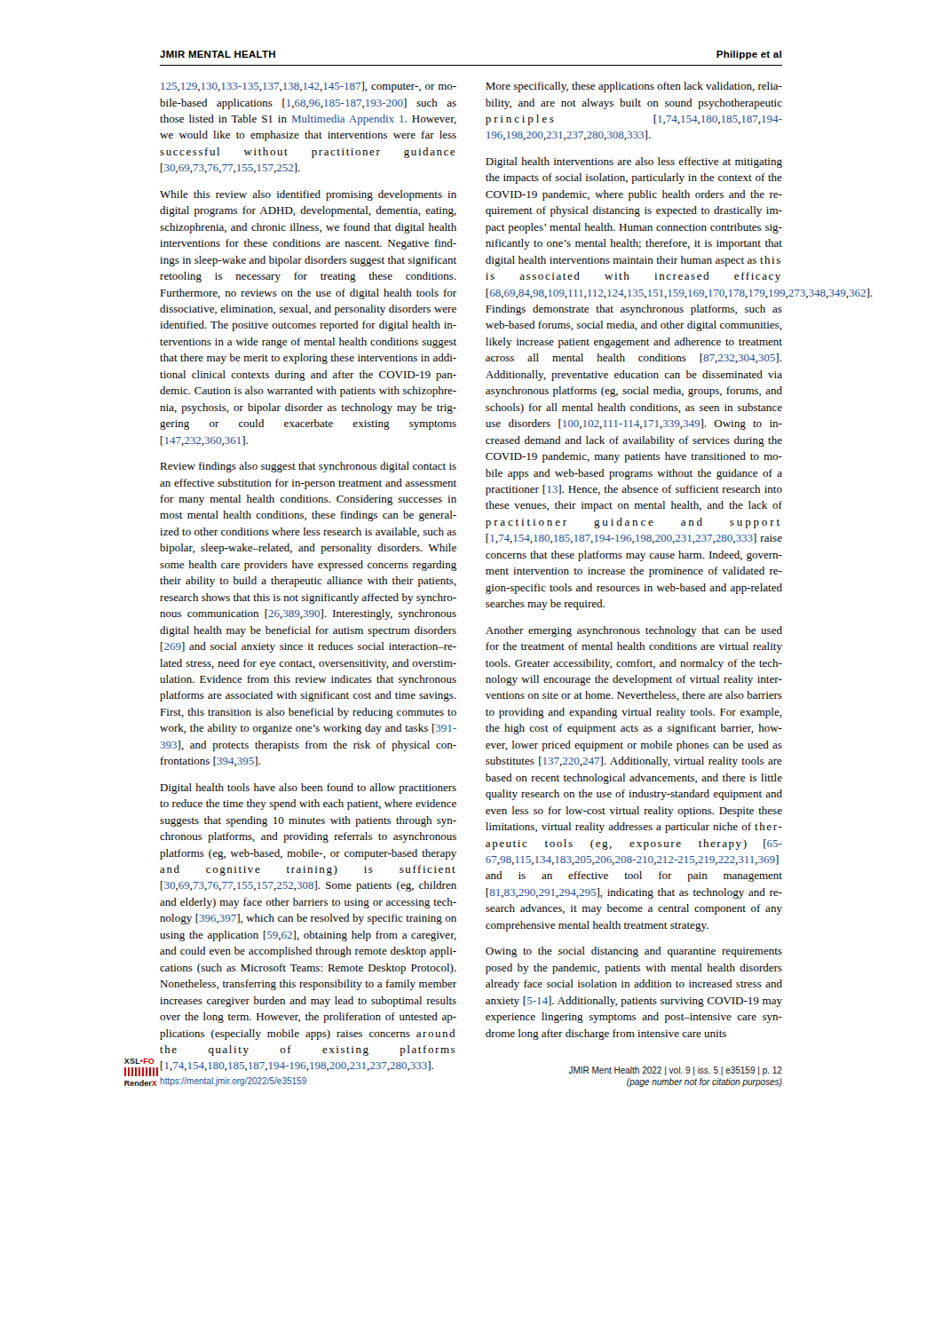JMIR MENTAL HEALTH Philippe et al
125,129,130,133-135,137,138,142,145-187], computer-, or mobile-based applications [1,68,96,185-187,193-200] such as those listed in Table S1 in Multimedia Appendix 1. However, we would like to emphasize that interventions were far less successful without practitioner guidance [30,69,73,76,77,155,157,252].
While this review also identified promising developments in digital programs for ADHD, developmental, dementia, eating, schizophrenia, and chronic illness, we found that digital health interventions for these conditions are nascent. Negative findings in sleep-wake and bipolar disorders suggest that significant retooling is necessary for treating these conditions. Furthermore, no reviews on the use of digital health tools for dissociative, elimination, sexual, and personality disorders were identified. The positive outcomes reported for digital health interventions in a wide range of mental health conditions suggest that there may be merit to exploring these interventions in additional clinical contexts during and after the COVID-19 pandemic. Caution is also warranted with patients with schizophrenia, psychosis, or bipolar disorder as technology may be triggering or could exacerbate existing symptoms [147,232,360,361].
Review findings also suggest that synchronous digital contact is an effective substitution for in-person treatment and assessment for many mental health conditions. Considering successes in most mental health conditions, these findings can be generalized to other conditions where less research is available, such as bipolar, sleep-wake–related, and personality disorders. While some health care providers have expressed concerns regarding their ability to build a therapeutic alliance with their patients, research shows that this is not significantly affected by synchronous communication [26,389,390]. Interestingly, synchronous digital health may be beneficial for autism spectrum disorders [269] and social anxiety since it reduces social interaction–related stress, need for eye contact, oversensitivity, and overstimulation. Evidence from this review indicates that synchronous platforms are associated with significant cost and time savings. First, this transition is also beneficial by reducing commutes to work, the ability to organize one’s working day and tasks [391-393], and protects therapists from the risk of physical confrontations [394,395].
Digital health tools have also been found to allow practitioners to reduce the time they spend with each patient, where evidence suggests that spending 10 minutes with patients through synchronous platforms, and providing referrals to asynchronous platforms (eg, web-based, mobile-, or computer-based therapy and cognitive training) is sufficient [30,69,73,76,77,155,157,252,308]. Some patients (eg, children and elderly) may face other barriers to using or accessing technology [396,397], which can be resolved by specific training on using the application [59,62], obtaining help from a caregiver, and could even be accomplished through remote desktop applications (such as Microsoft Teams: Remote Desktop Protocol). Nonetheless, transferring this responsibility to a family member increases caregiver burden and may lead to suboptimal results over the long term. However, the proliferation of untested applications (especially mobile apps) raises concerns around the quality of existing platforms [1,74,154,180,185,187,194-196,198,200,231,237,280,333].
More specifically, these applications often lack validation, reliability, and are not always built on sound psychotherapeutic principles [1,74,154,180,185,187,194-196,198,200,231,237,280,308,333].
Digital health interventions are also less effective at mitigating the impacts of social isolation, particularly in the context of the COVID-19 pandemic, where public health orders and the requirement of physical distancing is expected to drastically impact peoples’ mental health. Human connection contributes significantly to one’s mental health; therefore, it is important that digital health interventions maintain their human aspect as this is associated with increased efficacy [68,69,84,98,109,111,112,124,135,151,159,169,170,178,179,199,273,348,349,362]. Findings demonstrate that asynchronous platforms, such as web-based forums, social media, and other digital communities, likely increase patient engagement and adherence to treatment across all mental health conditions [87,232,304,305]. Additionally, preventative education can be disseminated via asynchronous platforms (eg, social media, groups, forums, and schools) for all mental health conditions, as seen in substance use disorders [100,102,111-114,171,339,349]. Owing to increased demand and lack of availability of services during the COVID-19 pandemic, many patients have transitioned to mobile apps and web-based programs without the guidance of a practitioner [13]. Hence, the absence of sufficient research into these venues, their impact on mental health, and the lack of practitioner guidance and support [1,74,154,180,185,187,194-196,198,200,231,237,280,333] raise concerns that these platforms may cause harm. Indeed, government intervention to increase the prominence of validated region-specific tools and resources in web-based and app-related searches may be required.
Another emerging asynchronous technology that can be used for the treatment of mental health conditions are virtual reality tools. Greater accessibility, comfort, and normalcy of the technology will encourage the development of virtual reality interventions on site or at home. Nevertheless, there are also barriers to providing and expanding virtual reality tools. For example, the high cost of equipment acts as a significant barrier, however, lower priced equipment or mobile phones can be used as substitutes [137,220,247]. Additionally, virtual reality tools are based on recent technological advancements, and there is little quality research on the use of industry-standard equipment and even less so for low-cost virtual reality options. Despite these limitations, virtual reality addresses a particular niche of therapeutic tools (eg, exposure therapy) [65-67,98,115,134,183,205,206,208-210,212-215,219,222,311,369] and is an effective tool for pain management [81,83,290,291,294,295], indicating that as technology and research advances, it may become a central component of any comprehensive mental health treatment strategy.
Owing to the social distancing and quarantine requirements posed by the pandemic, patients with mental health disorders already face social isolation in addition to increased stress and anxiety [5-14]. Additionally, patients surviving COVID-19 may experience lingering symptoms and post–intensive care syndrome long after discharge from intensive care units
https://mental.jmir.org/2022/5/e35159
JMIR Ment Health 2022 | vol. 9 | iss. 5 | e35159 | p. 12
(page number not for citation purposes)
XSL•FO
RenderX